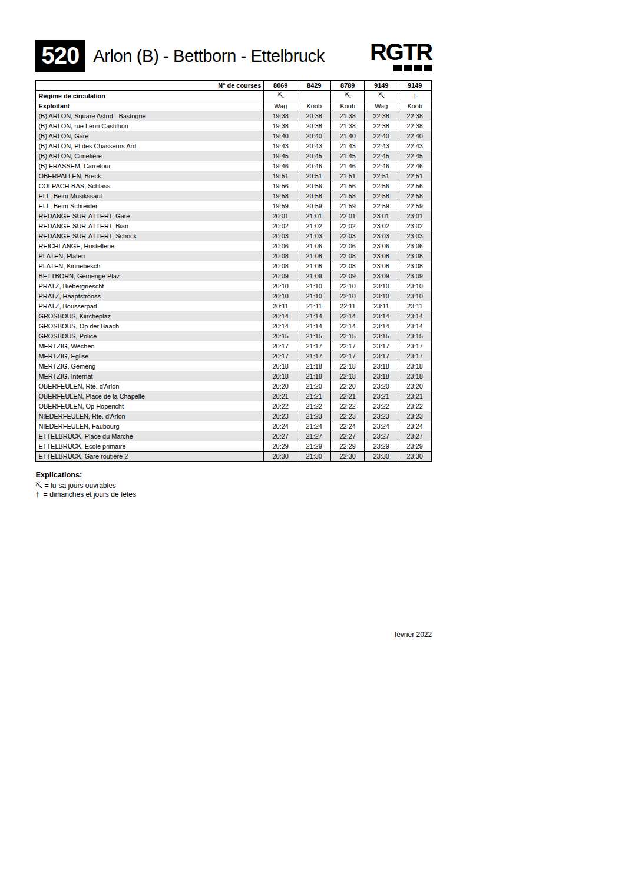520
Arlon (B) - Bettborn - Ettelbruck
RGTR
| N° de courses | 8069 | 8429 | 8789 | 9149 | 9149 |
| --- | --- | --- | --- | --- | --- |
| Régime de circulation | ⛏ | | ⛏ | ⛏ | † |
| Exploitant | Wag | Koob | Koob | Wag | Koob |
| (B) ARLON, Square Astrid - Bastogne | 19:38 | 20:38 | 21:38 | 22:38 | 22:38 |
| (B) ARLON, rue Léon Castilhon | 19:38 | 20:38 | 21:38 | 22:38 | 22:38 |
| (B) ARLON, Gare | 19:40 | 20:40 | 21:40 | 22:40 | 22:40 |
| (B) ARLON, Pl.des Chasseurs Ard. | 19:43 | 20:43 | 21:43 | 22:43 | 22:43 |
| (B) ARLON, Cimetière | 19:45 | 20:45 | 21:45 | 22:45 | 22:45 |
| (B) FRASSEM, Carrefour | 19:46 | 20:46 | 21:46 | 22:46 | 22:46 |
| OBERPALLEN, Breck | 19:51 | 20:51 | 21:51 | 22:51 | 22:51 |
| COLPACH-BAS, Schlass | 19:56 | 20:56 | 21:56 | 22:56 | 22:56 |
| ELL, Beim Musikssaul | 19:58 | 20:58 | 21:58 | 22:58 | 22:58 |
| ELL, Beim Schreider | 19:59 | 20:59 | 21:59 | 22:59 | 22:59 |
| REDANGE-SUR-ATTERT, Gare | 20:01 | 21:01 | 22:01 | 23:01 | 23:01 |
| REDANGE-SUR-ATTERT, Bian | 20:02 | 21:02 | 22:02 | 23:02 | 23:02 |
| REDANGE-SUR-ATTERT, Schock | 20:03 | 21:03 | 22:03 | 23:03 | 23:03 |
| REICHLANGE, Hostellerie | 20:06 | 21:06 | 22:06 | 23:06 | 23:06 |
| PLATEN, Platen | 20:08 | 21:08 | 22:08 | 23:08 | 23:08 |
| PLATEN, Kinnebësch | 20:08 | 21:08 | 22:08 | 23:08 | 23:08 |
| BETTBORN, Gemenge Plaz | 20:09 | 21:09 | 22:09 | 23:09 | 23:09 |
| PRATZ, Biebergriescht | 20:10 | 21:10 | 22:10 | 23:10 | 23:10 |
| PRATZ, Haaptstrooss | 20:10 | 21:10 | 22:10 | 23:10 | 23:10 |
| PRATZ, Bousserpad | 20:11 | 21:11 | 22:11 | 23:11 | 23:11 |
| GROSBOUS, Kiircheplaz | 20:14 | 21:14 | 22:14 | 23:14 | 23:14 |
| GROSBOUS, Op der Baach | 20:14 | 21:14 | 22:14 | 23:14 | 23:14 |
| GROSBOUS, Police | 20:15 | 21:15 | 22:15 | 23:15 | 23:15 |
| MERTZIG, Wéchen | 20:17 | 21:17 | 22:17 | 23:17 | 23:17 |
| MERTZIG, Eglise | 20:17 | 21:17 | 22:17 | 23:17 | 23:17 |
| MERTZIG, Gemeng | 20:18 | 21:18 | 22:18 | 23:18 | 23:18 |
| MERTZIG, Internat | 20:18 | 21:18 | 22:18 | 23:18 | 23:18 |
| OBERFEULEN, Rte. d'Arlon | 20:20 | 21:20 | 22:20 | 23:20 | 23:20 |
| OBERFEULEN, Place de la Chapelle | 20:21 | 21:21 | 22:21 | 23:21 | 23:21 |
| OBERFEULEN, Op Hopericht | 20:22 | 21:22 | 22:22 | 23:22 | 23:22 |
| NIEDERFEULEN, Rte. d'Arlon | 20:23 | 21:23 | 22:23 | 23:23 | 23:23 |
| NIEDERFEULEN, Faubourg | 20:24 | 21:24 | 22:24 | 23:24 | 23:24 |
| ETTELBRUCK, Place du Marché | 20:27 | 21:27 | 22:27 | 23:27 | 23:27 |
| ETTELBRUCK, Ecole primaire | 20:29 | 21:29 | 22:29 | 23:29 | 23:29 |
| ETTELBRUCK, Gare routière 2 | 20:30 | 21:30 | 22:30 | 23:30 | 23:30 |
Explications:
⛏ = lu-sa jours ouvrables
† = dimanches et jours de fêtes
février 2022